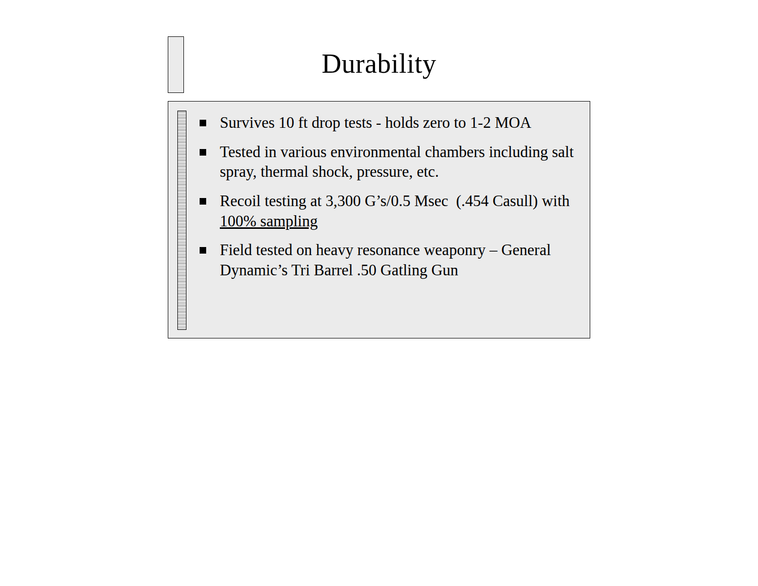Durability
Survives 10 ft drop tests - holds zero to 1-2 MOA
Tested in various environmental chambers including salt spray, thermal shock, pressure, etc.
Recoil testing at 3,300 G’s/0.5 Msec (.454 Casull) with 100% sampling
Field tested on heavy resonance weaponry – General Dynamic’s Tri Barrel .50 Gatling Gun